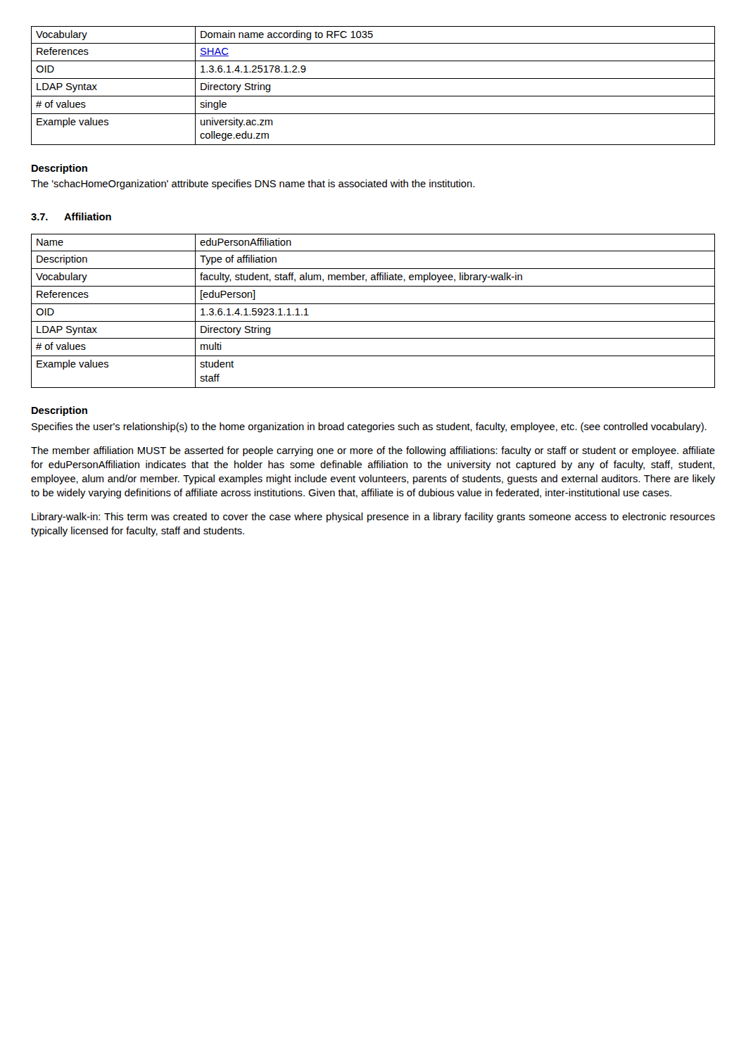| Vocabulary | Domain name according to RFC 1035 |
| References | SHAC |
| OID | 1.3.6.1.4.1.25178.1.2.9 |
| LDAP Syntax | Directory String |
| # of values | single |
| Example values | university.ac.zm college.edu.zm |
Description
The 'schacHomeOrganization' attribute specifies DNS name that is associated with the institution.
3.7. Affiliation
| Name | eduPersonAffiliation |
| Description | Type of affiliation |
| Vocabulary | faculty, student, staff, alum, member, affiliate, employee, library-walk-in |
| References | [eduPerson] |
| OID | 1.3.6.1.4.1.5923.1.1.1.1 |
| LDAP Syntax | Directory String |
| # of values | multi |
| Example values | student staff |
Description
Specifies the user's relationship(s) to the home organization in broad categories such as student, faculty, employee, etc. (see controlled vocabulary).
The member affiliation MUST be asserted for people carrying one or more of the following affiliations: faculty or staff or student or employee. affiliate for eduPersonAffiliation indicates that the holder has some definable affiliation to the university not captured by any of faculty, staff, student, employee, alum and/or member. Typical examples might include event volunteers, parents of students, guests and external auditors. There are likely to be widely varying definitions of affiliate across institutions. Given that, affiliate is of dubious value in federated, inter-institutional use cases.
Library-walk-in: This term was created to cover the case where physical presence in a library facility grants someone access to electronic resources typically licensed for faculty, staff and students.